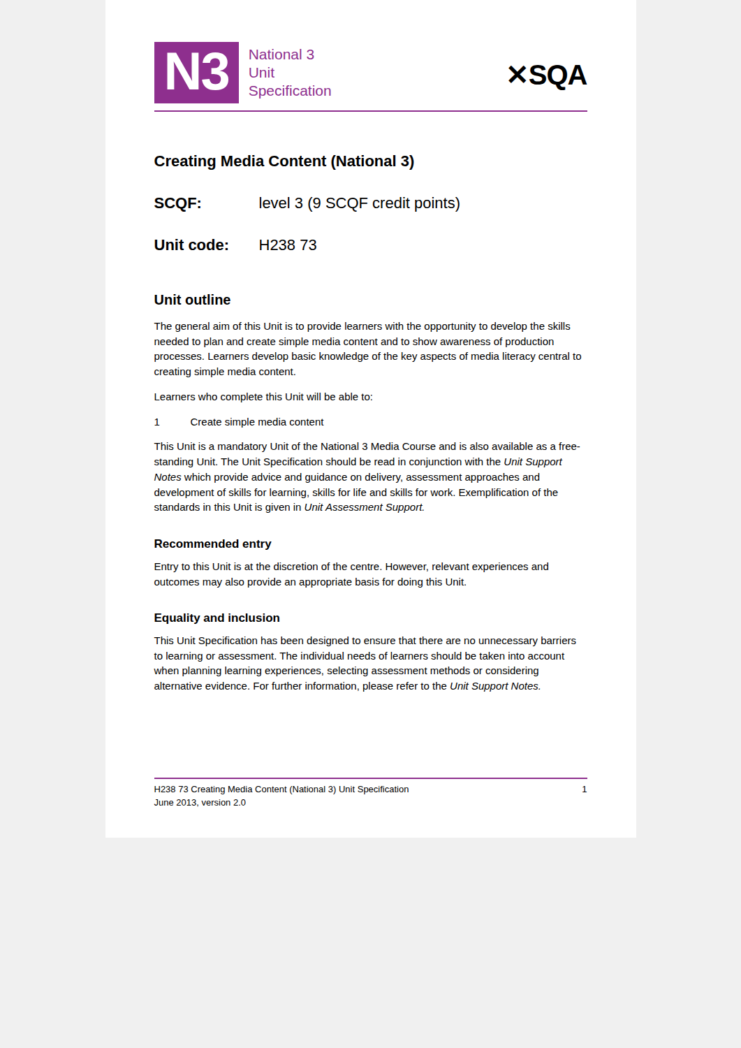N3
National 3
Unit
Specification
✕SQA
Creating Media Content (National 3)
SCQF: level 3 (9 SCQF credit points)
Unit code: H238 73
Unit outline
The general aim of this Unit is to provide learners with the opportunity to develop the skills needed to plan and create simple media content and to show awareness of production processes. Learners develop basic knowledge of the key aspects of media literacy central to creating simple media content.
Learners who complete this Unit will be able to:
1 Create simple media content
This Unit is a mandatory Unit of the National 3 Media Course and is also available as a free-standing Unit. The Unit Specification should be read in conjunction with the Unit Support Notes which provide advice and guidance on delivery, assessment approaches and development of skills for learning, skills for life and skills for work. Exemplification of the standards in this Unit is given in Unit Assessment Support.
Recommended entry
Entry to this Unit is at the discretion of the centre. However, relevant experiences and outcomes may also provide an appropriate basis for doing this Unit.
Equality and inclusion
This Unit Specification has been designed to ensure that there are no unnecessary barriers to learning or assessment. The individual needs of learners should be taken into account when planning learning experiences, selecting assessment methods or considering alternative evidence. For further information, please refer to the Unit Support Notes.
H238 73 Creating Media Content (National 3) Unit Specification
June 2013, version 2.0
1